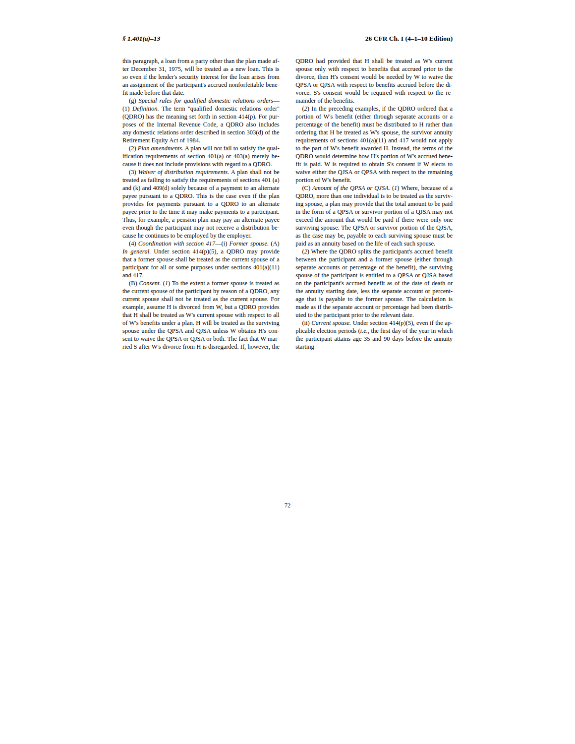§ 1.401(a)–13
26 CFR Ch. I (4–1–10 Edition)
this paragraph, a loan from a party other than the plan made after December 31, 1975, will be treated as a new loan. This is so even if the lender's security interest for the loan arises from an assignment of the participant's accrued nonforfeitable benefit made before that date.
(g) Special rules for qualified domestic relations orders—(1) Definition. The term ''qualified domestic relations order'' (QDRO) has the meaning set forth in section 414(p). For purposes of the Internal Revenue Code, a QDRO also includes any domestic relations order described in section 303(d) of the Retirement Equity Act of 1984.
(2) Plan amendments. A plan will not fail to satisfy the qualification requirements of section 401(a) or 403(a) merely because it does not include provisions with regard to a QDRO.
(3) Waiver of distribution requirements. A plan shall not be treated as failing to satisfy the requirements of sections 401 (a) and (k) and 409(d) solely because of a payment to an alternate payee pursuant to a QDRO. This is the case even if the plan provides for payments pursuant to a QDRO to an alternate payee prior to the time it may make payments to a participant. Thus, for example, a pension plan may pay an alternate payee even though the participant may not receive a distribution because he continues to be employed by the employer.
(4) Coordination with section 417—(i) Former spouse. (A) In general. Under section 414(p)(5), a QDRO may provide that a former spouse shall be treated as the current spouse of a participant for all or some purposes under sections 401(a)(11) and 417.
(B) Consent. (1) To the extent a former spouse is treated as the current spouse of the participant by reason of a QDRO, any current spouse shall not be treated as the current spouse. For example, assume H is divorced from W, but a QDRO provides that H shall be treated as W's current spouse with respect to all of W's benefits under a plan. H will be treated as the surviving spouse under the QPSA and QJSA unless W obtains H's consent to waive the QPSA or QJSA or both. The fact that W married S after W's divorce from H is disregarded. If, however, the QDRO had provided that H shall be treated as W's current spouse only with respect to benefits that accrued prior to the divorce, then H's consent would be needed by W to waive the QPSA or QJSA with respect to benefits accrued before the divorce. S's consent would be required with respect to the remainder of the benefits.
(2) In the preceding examples, if the QDRO ordered that a portion of W's benefit (either through separate accounts or a percentage of the benefit) must be distributed to H rather than ordering that H be treated as W's spouse, the survivor annuity requirements of sections 401(a)(11) and 417 would not apply to the part of W's benefit awarded H. Instead, the terms of the QDRO would determine how H's portion of W's accrued benefit is paid. W is required to obtain S's consent if W elects to waive either the QJSA or QPSA with respect to the remaining portion of W's benefit.
(C) Amount of the QPSA or QJSA. (1) Where, because of a QDRO, more than one individual is to be treated as the surviving spouse, a plan may provide that the total amount to be paid in the form of a QPSA or survivor portion of a QJSA may not exceed the amount that would be paid if there were only one surviving spouse. The QPSA or survivor portion of the QJSA, as the case may be, payable to each surviving spouse must be paid as an annuity based on the life of each such spouse.
(2) Where the QDRO splits the participant's accrued benefit between the participant and a former spouse (either through separate accounts or percentage of the benefit), the surviving spouse of the participant is entitled to a QPSA or QJSA based on the participant's accrued benefit as of the date of death or the annuity starting date, less the separate account or percentage that is payable to the former spouse. The calculation is made as if the separate account or percentage had been distributed to the participant prior to the relevant date.
(ii) Current spouse. Under section 414(p)(5), even if the applicable election periods (i.e., the first day of the year in which the participant attains age 35 and 90 days before the annuity starting
72